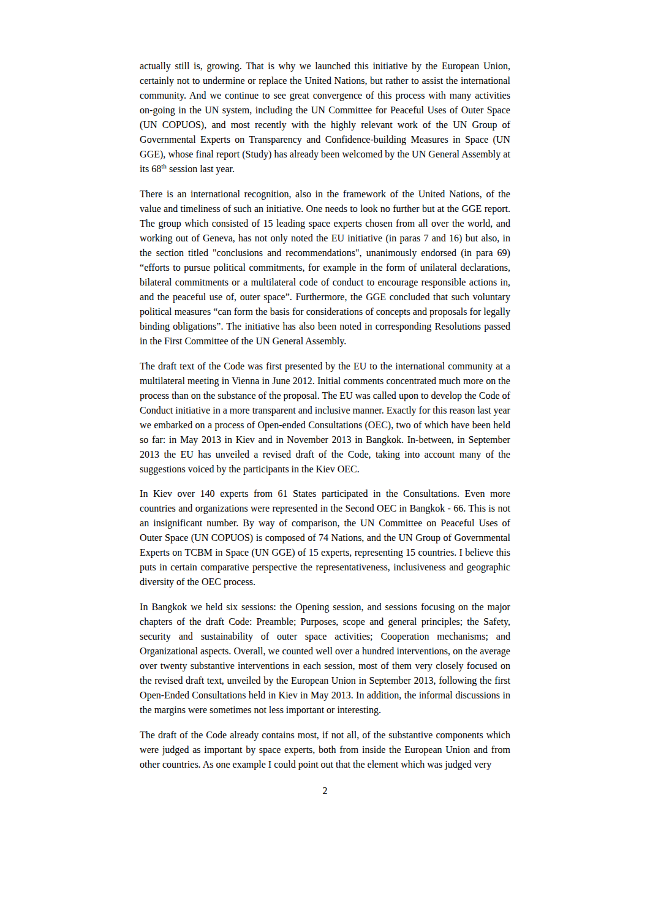actually still is, growing. That is why we launched this initiative by the European Union, certainly not to undermine or replace the United Nations, but rather to assist the international community. And we continue to see great convergence of this process with many activities on-going in the UN system, including the UN Committee for Peaceful Uses of Outer Space (UN COPUOS), and most recently with the highly relevant work of the UN Group of Governmental Experts on Transparency and Confidence-building Measures in Space (UN GGE), whose final report (Study) has already been welcomed by the UN General Assembly at its 68th session last year.
There is an international recognition, also in the framework of the United Nations, of the value and timeliness of such an initiative. One needs to look no further but at the GGE report. The group which consisted of 15 leading space experts chosen from all over the world, and working out of Geneva, has not only noted the EU initiative (in paras 7 and 16) but also, in the section titled "conclusions and recommendations", unanimously endorsed (in para 69) “efforts to pursue political commitments, for example in the form of unilateral declarations, bilateral commitments or a multilateral code of conduct to encourage responsible actions in, and the peaceful use of, outer space”. Furthermore, the GGE concluded that such voluntary political measures “can form the basis for considerations of concepts and proposals for legally binding obligations”. The initiative has also been noted in corresponding Resolutions passed in the First Committee of the UN General Assembly.
The draft text of the Code was first presented by the EU to the international community at a multilateral meeting in Vienna in June 2012. Initial comments concentrated much more on the process than on the substance of the proposal. The EU was called upon to develop the Code of Conduct initiative in a more transparent and inclusive manner. Exactly for this reason last year we embarked on a process of Open-ended Consultations (OEC), two of which have been held so far: in May 2013 in Kiev and in November 2013 in Bangkok. In-between, in September 2013 the EU has unveiled a revised draft of the Code, taking into account many of the suggestions voiced by the participants in the Kiev OEC.
In Kiev over 140 experts from 61 States participated in the Consultations. Even more countries and organizations were represented in the Second OEC in Bangkok - 66. This is not an insignificant number. By way of comparison, the UN Committee on Peaceful Uses of Outer Space (UN COPUOS) is composed of 74 Nations, and the UN Group of Governmental Experts on TCBM in Space (UN GGE) of 15 experts, representing 15 countries. I believe this puts in certain comparative perspective the representativeness, inclusiveness and geographic diversity of the OEC process.
In Bangkok we held six sessions: the Opening session, and sessions focusing on the major chapters of the draft Code: Preamble; Purposes, scope and general principles; the Safety, security and sustainability of outer space activities; Cooperation mechanisms; and Organizational aspects. Overall, we counted well over a hundred interventions, on the average over twenty substantive interventions in each session, most of them very closely focused on the revised draft text, unveiled by the European Union in September 2013, following the first Open-Ended Consultations held in Kiev in May 2013. In addition, the informal discussions in the margins were sometimes not less important or interesting.
The draft of the Code already contains most, if not all, of the substantive components which were judged as important by space experts, both from inside the European Union and from other countries. As one example I could point out that the element which was judged very
2